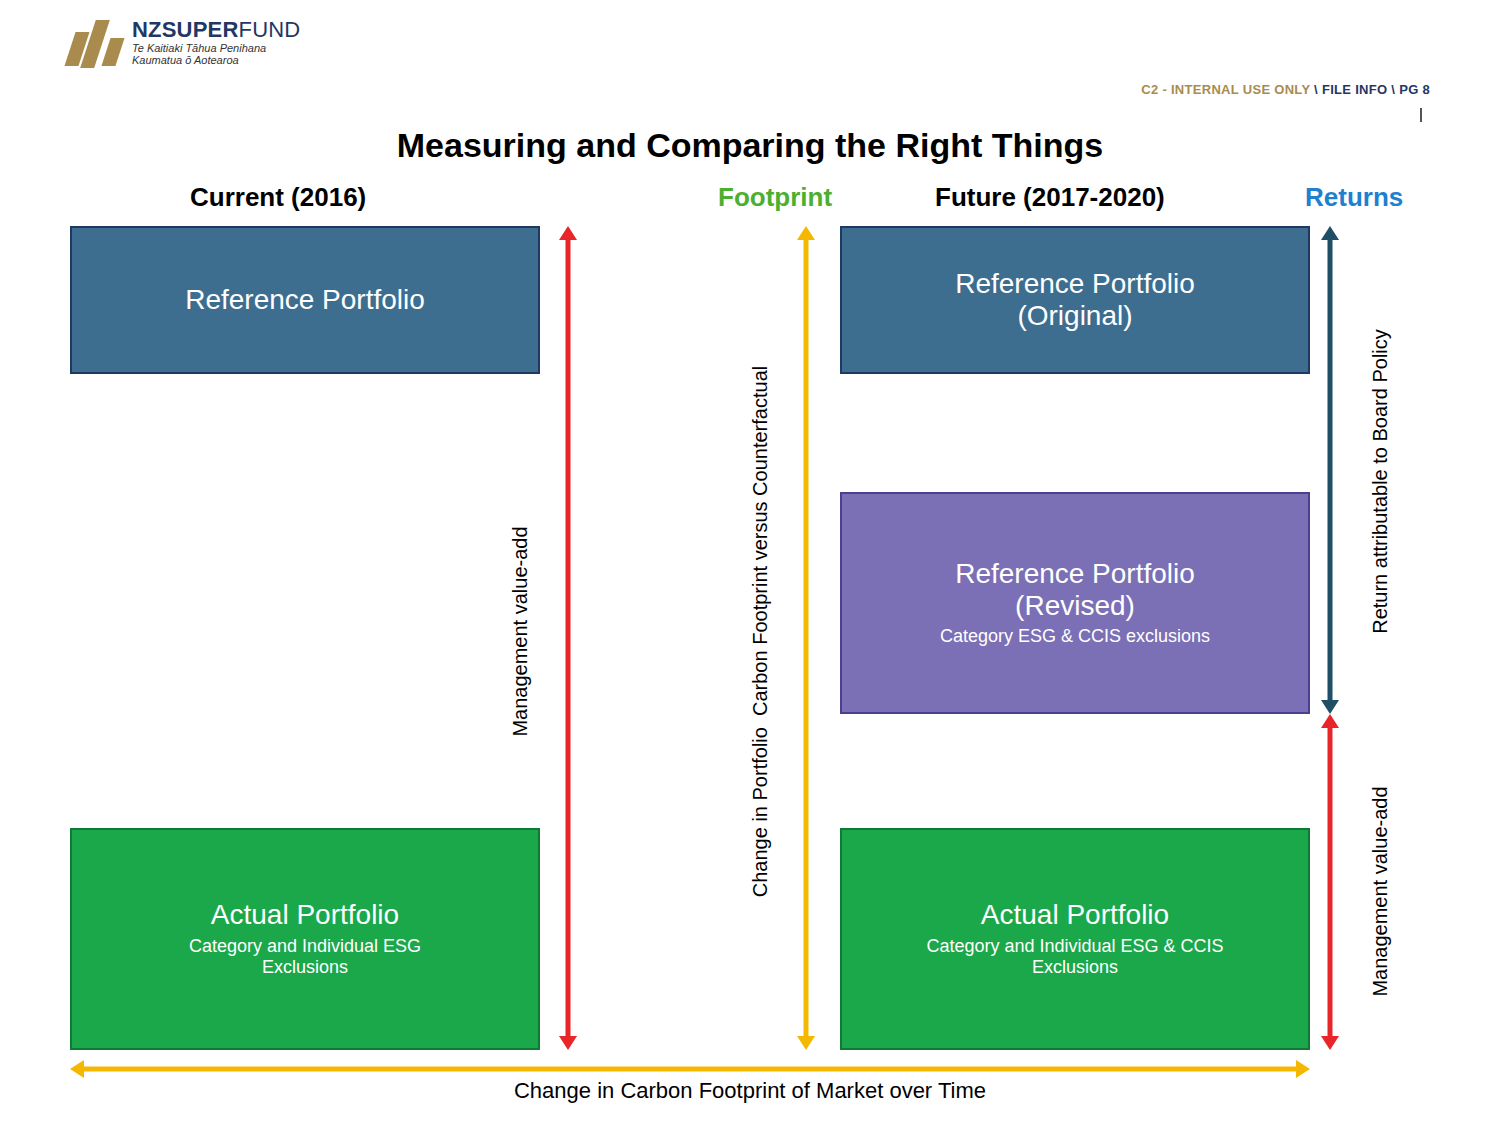NZ SUPER FUND
Te Kaitiaki Tāhua Penihana
Kaumatua ō Aotearoa
C2 - INTERNAL USE ONLY \ FILE INFO \ PG 8
Measuring and Comparing the Right Things
Current (2016)
Footprint
Future (2017-2020)
Returns
Reference Portfolio
Actual Portfolio
Category and Individual ESG
Exclusions
Reference Portfolio
(Original)
Reference Portfolio
(Revised)
Category ESG & CCIS exclusions
Actual Portfolio
Category and Individual ESG & CCIS
Exclusions
Management value-add
Change in Portfolio Carbon Footprint versus Counterfactual
Return attributable to Board Policy
Management value-add
Change in Carbon Footprint of Market over Time